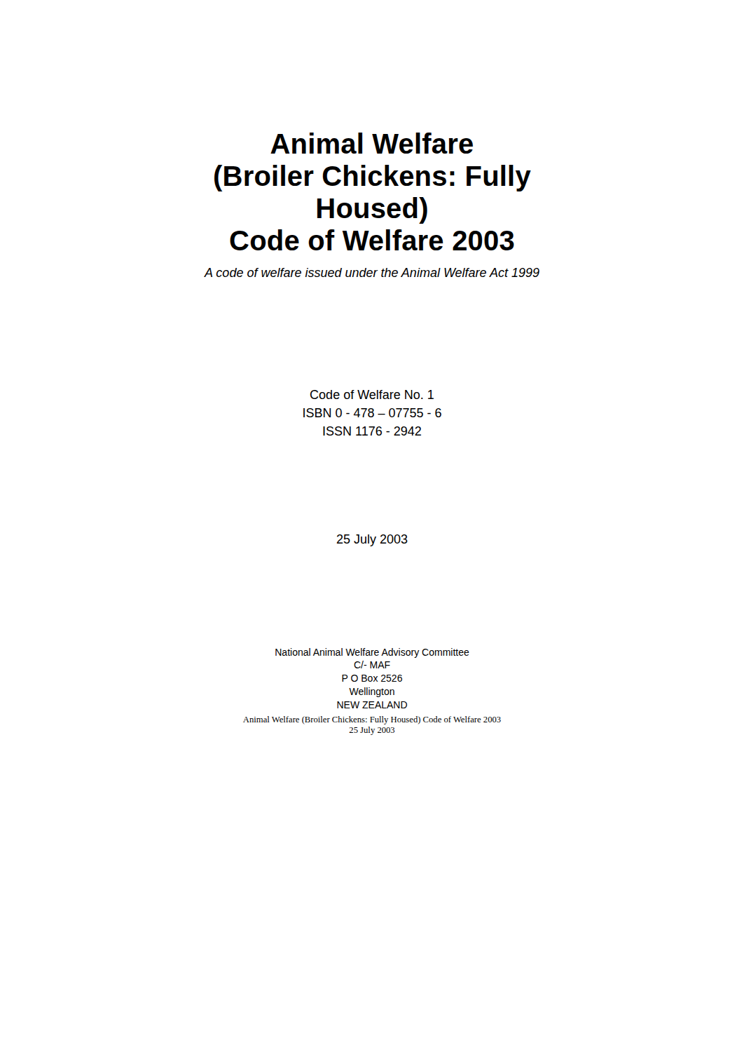Animal Welfare
(Broiler Chickens: Fully Housed)
Code of Welfare 2003
A code of welfare issued under the Animal Welfare Act 1999
Code of Welfare No. 1
ISBN 0 - 478 – 07755 - 6
ISSN 1176 - 2942
25 July 2003
National Animal Welfare Advisory Committee
C/- MAF
P O Box 2526
Wellington
NEW ZEALAND
Animal Welfare (Broiler Chickens: Fully Housed) Code of Welfare 2003
25 July 2003